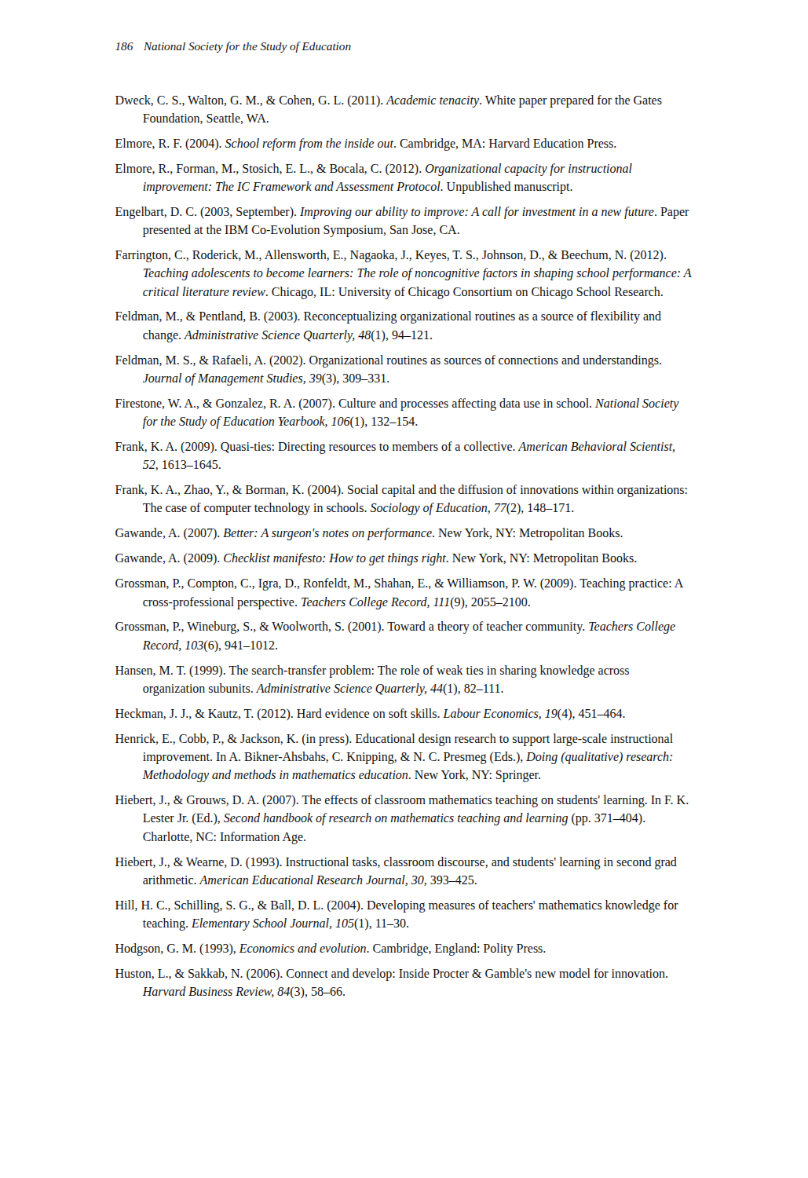186 National Society for the Study of Education
Dweck, C. S., Walton, G. M., & Cohen, G. L. (2011). Academic tenacity. White paper prepared for the Gates Foundation, Seattle, WA.
Elmore, R. F. (2004). School reform from the inside out. Cambridge, MA: Harvard Education Press.
Elmore, R., Forman, M., Stosich, E. L., & Bocala, C. (2012). Organizational capacity for instructional improvement: The IC Framework and Assessment Protocol. Unpublished manuscript.
Engelbart, D. C. (2003, September). Improving our ability to improve: A call for investment in a new future. Paper presented at the IBM Co-Evolution Symposium, San Jose, CA.
Farrington, C., Roderick, M., Allensworth, E., Nagaoka, J., Keyes, T. S., Johnson, D., & Beechum, N. (2012). Teaching adolescents to become learners: The role of noncognitive factors in shaping school performance: A critical literature review. Chicago, IL: University of Chicago Consortium on Chicago School Research.
Feldman, M., & Pentland, B. (2003). Reconceptualizing organizational routines as a source of flexibility and change. Administrative Science Quarterly, 48(1), 94–121.
Feldman, M. S., & Rafaeli, A. (2002). Organizational routines as sources of connections and understandings. Journal of Management Studies, 39(3), 309–331.
Firestone, W. A., & Gonzalez, R. A. (2007). Culture and processes affecting data use in school. National Society for the Study of Education Yearbook, 106(1), 132–154.
Frank, K. A. (2009). Quasi-ties: Directing resources to members of a collective. American Behavioral Scientist, 52, 1613–1645.
Frank, K. A., Zhao, Y., & Borman, K. (2004). Social capital and the diffusion of innovations within organizations: The case of computer technology in schools. Sociology of Education, 77(2), 148–171.
Gawande, A. (2007). Better: A surgeon's notes on performance. New York, NY: Metropolitan Books.
Gawande, A. (2009). Checklist manifesto: How to get things right. New York, NY: Metropolitan Books.
Grossman, P., Compton, C., Igra, D., Ronfeldt, M., Shahan, E., & Williamson, P. W. (2009). Teaching practice: A cross-professional perspective. Teachers College Record, 111(9), 2055–2100.
Grossman, P., Wineburg, S., & Woolworth, S. (2001). Toward a theory of teacher community. Teachers College Record, 103(6), 941–1012.
Hansen, M. T. (1999). The search-transfer problem: The role of weak ties in sharing knowledge across organization subunits. Administrative Science Quarterly, 44(1), 82–111.
Heckman, J. J., & Kautz, T. (2012). Hard evidence on soft skills. Labour Economics, 19(4), 451–464.
Henrick, E., Cobb, P., & Jackson, K. (in press). Educational design research to support large-scale instructional improvement. In A. Bikner-Ahsbahs, C. Knipping, & N. C. Presmeg (Eds.), Doing (qualitative) research: Methodology and methods in mathematics education. New York, NY: Springer.
Hiebert, J., & Grouws, D. A. (2007). The effects of classroom mathematics teaching on students' learning. In F. K. Lester Jr. (Ed.), Second handbook of research on mathematics teaching and learning (pp. 371–404). Charlotte, NC: Information Age.
Hiebert, J., & Wearne, D. (1993). Instructional tasks, classroom discourse, and students' learning in second grad arithmetic. American Educational Research Journal, 30, 393–425.
Hill, H. C., Schilling, S. G., & Ball, D. L. (2004). Developing measures of teachers' mathematics knowledge for teaching. Elementary School Journal, 105(1), 11–30.
Hodgson, G. M. (1993), Economics and evolution. Cambridge, England: Polity Press.
Huston, L., & Sakkab, N. (2006). Connect and develop: Inside Procter & Gamble's new model for innovation. Harvard Business Review, 84(3), 58–66.